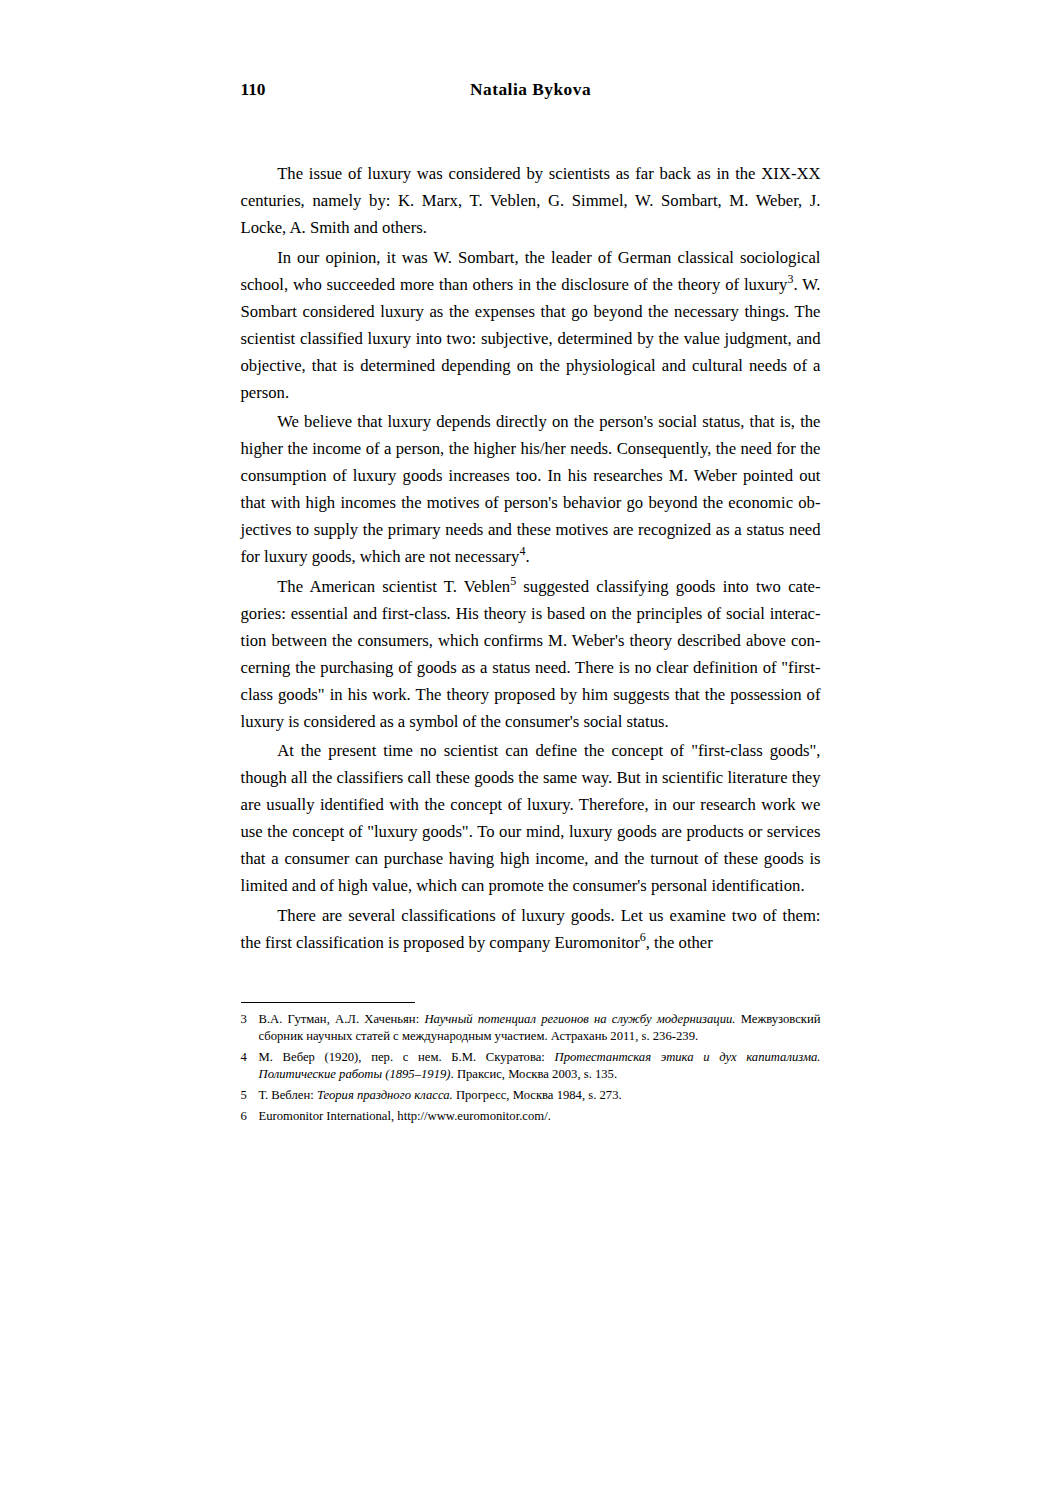110
Natalia Bykova
The issue of luxury was considered by scientists as far back as in the XIX-XX centuries, namely by: K. Marx, T. Veblen, G. Simmel, W. Sombart, M. Weber, J. Locke, A. Smith and others.
In our opinion, it was W. Sombart, the leader of German classical sociological school, who succeeded more than others in the disclosure of the theory of luxury3. W. Sombart considered luxury as the expenses that go beyond the necessary things. The scientist classified luxury into two: subjective, determined by the value judgment, and objective, that is determined depending on the physiological and cultural needs of a person.
We believe that luxury depends directly on the person's social status, that is, the higher the income of a person, the higher his/her needs. Consequently, the need for the consumption of luxury goods increases too. In his researches M. Weber pointed out that with high incomes the motives of person's behavior go beyond the economic objectives to supply the primary needs and these motives are recognized as a status need for luxury goods, which are not necessary4.
The American scientist T. Veblen5 suggested classifying goods into two categories: essential and first-class. His theory is based on the principles of social interaction between the consumers, which confirms M. Weber's theory described above concerning the purchasing of goods as a status need. There is no clear definition of "first-class goods" in his work. The theory proposed by him suggests that the possession of luxury is considered as a symbol of the consumer's social status.
At the present time no scientist can define the concept of "first-class goods", though all the classifiers call these goods the same way. But in scientific literature they are usually identified with the concept of luxury. Therefore, in our research work we use the concept of "luxury goods". To our mind, luxury goods are products or services that a consumer can purchase having high income, and the turnout of these goods is limited and of high value, which can promote the consumer's personal identification.
There are several classifications of luxury goods. Let us examine two of them: the first classification is proposed by company Euromonitor6, the other
3
В.А. Гутман, А.Л. Хаченьян: Научный потенциал регионов на службу модернизации. Межвузовский сборник научных статей с международным участием. Астрахань 2011, s. 236-239.
4
М. Вебер (1920), пер. с нем. Б.М. Скуратова: Протестантская этика и дух капитализма. Политические работы (1895–1919). Праксис, Москва 2003, s. 135.
5
Т. Веблен: Теория праздного класса. Прогресс, Москва 1984, s. 273.
6
Euromonitor International, http://www.euromonitor.com/.